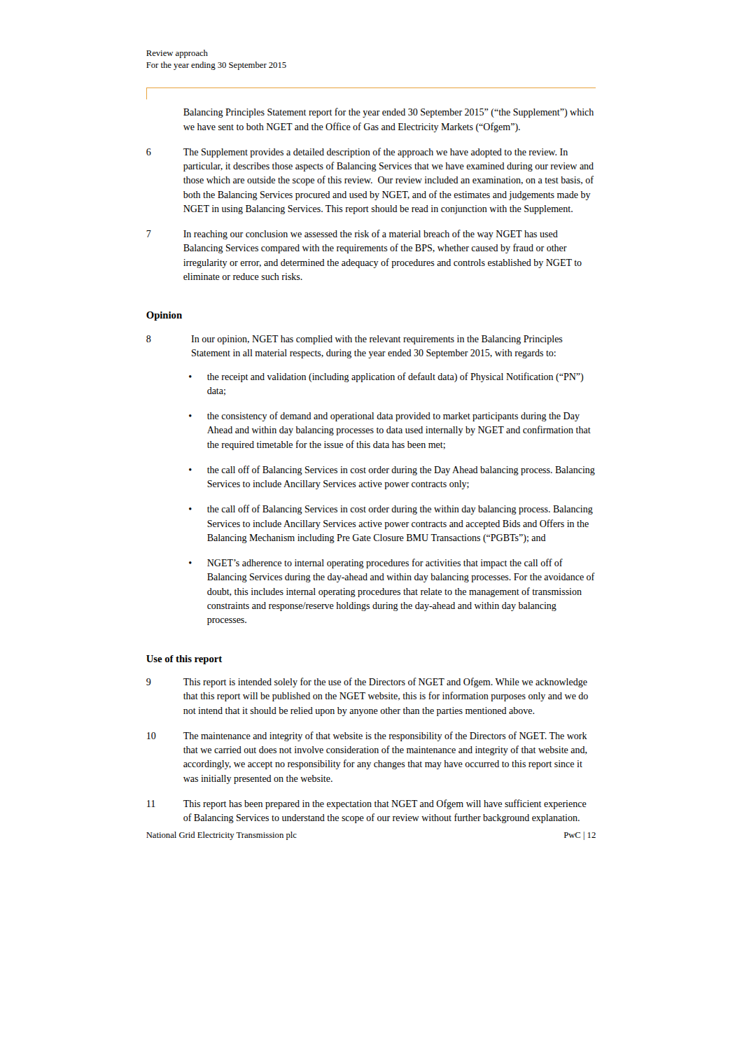Review approach
For the year ending 30 September 2015
Balancing Principles Statement report for the year ended 30 September 2015” (“the Supplement”) which we have sent to both NGET and the Office of Gas and Electricity Markets (“Ofgem”).
6
The Supplement provides a detailed description of the approach we have adopted to the review. In particular, it describes those aspects of Balancing Services that we have examined during our review and those which are outside the scope of this review. Our review included an examination, on a test basis, of both the Balancing Services procured and used by NGET, and of the estimates and judgements made by NGET in using Balancing Services. This report should be read in conjunction with the Supplement.
7
In reaching our conclusion we assessed the risk of a material breach of the way NGET has used Balancing Services compared with the requirements of the BPS, whether caused by fraud or other irregularity or error, and determined the adequacy of procedures and controls established by NGET to eliminate or reduce such risks.
Opinion
8
In our opinion, NGET has complied with the relevant requirements in the Balancing Principles Statement in all material respects, during the year ended 30 September 2015, with regards to:
the receipt and validation (including application of default data) of Physical Notification (“PN”) data;
the consistency of demand and operational data provided to market participants during the Day Ahead and within day balancing processes to data used internally by NGET and confirmation that the required timetable for the issue of this data has been met;
the call off of Balancing Services in cost order during the Day Ahead balancing process. Balancing Services to include Ancillary Services active power contracts only;
the call off of Balancing Services in cost order during the within day balancing process. Balancing Services to include Ancillary Services active power contracts and accepted Bids and Offers in the Balancing Mechanism including Pre Gate Closure BMU Transactions (“PGBTs”); and
NGET’s adherence to internal operating procedures for activities that impact the call off of Balancing Services during the day-ahead and within day balancing processes. For the avoidance of doubt, this includes internal operating procedures that relate to the management of transmission constraints and response/reserve holdings during the day-ahead and within day balancing processes.
Use of this report
9
This report is intended solely for the use of the Directors of NGET and Ofgem. While we acknowledge that this report will be published on the NGET website, this is for information purposes only and we do not intend that it should be relied upon by anyone other than the parties mentioned above.
10
The maintenance and integrity of that website is the responsibility of the Directors of NGET. The work that we carried out does not involve consideration of the maintenance and integrity of that website and, accordingly, we accept no responsibility for any changes that may have occurred to this report since it was initially presented on the website.
11
This report has been prepared in the expectation that NGET and Ofgem will have sufficient experience of Balancing Services to understand the scope of our review without further background explanation.
National Grid Electricity Transmission plc
PwC | 12